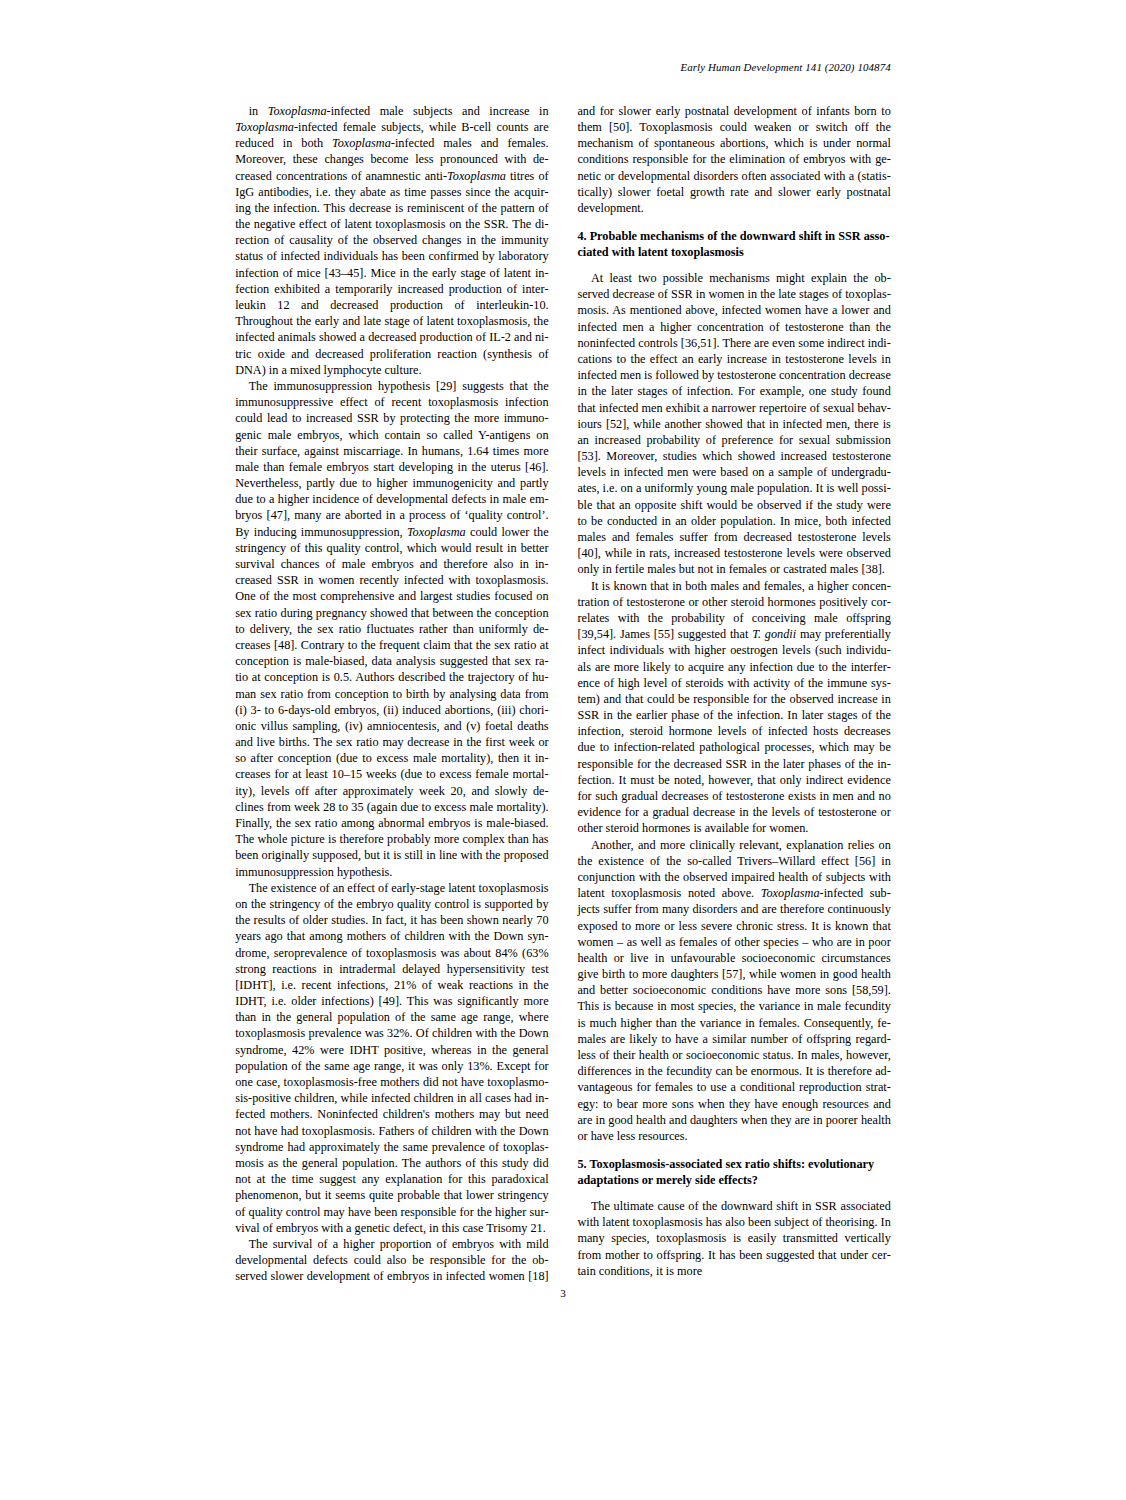Early Human Development 141 (2020) 104874
in Toxoplasma-infected male subjects and increase in Toxoplasma-infected female subjects, while B-cell counts are reduced in both Toxoplasma-infected males and females. Moreover, these changes become less pronounced with decreased concentrations of anamnestic anti-Toxoplasma titres of IgG antibodies, i.e. they abate as time passes since the acquiring the infection. This decrease is reminiscent of the pattern of the negative effect of latent toxoplasmosis on the SSR. The direction of causality of the observed changes in the immunity status of infected individuals has been confirmed by laboratory infection of mice [43–45]. Mice in the early stage of latent infection exhibited a temporarily increased production of interleukin 12 and decreased production of interleukin-10. Throughout the early and late stage of latent toxoplasmosis, the infected animals showed a decreased production of IL-2 and nitric oxide and decreased proliferation reaction (synthesis of DNA) in a mixed lymphocyte culture.
The immunosuppression hypothesis [29] suggests that the immunosuppressive effect of recent toxoplasmosis infection could lead to increased SSR by protecting the more immunogenic male embryos, which contain so called Y-antigens on their surface, against miscarriage. In humans, 1.64 times more male than female embryos start developing in the uterus [46]. Nevertheless, partly due to higher immunogenicity and partly due to a higher incidence of developmental defects in male embryos [47], many are aborted in a process of ‘quality control’. By inducing immunosuppression, Toxoplasma could lower the stringency of this quality control, which would result in better survival chances of male embryos and therefore also in increased SSR in women recently infected with toxoplasmosis. One of the most comprehensive and largest studies focused on sex ratio during pregnancy showed that between the conception to delivery, the sex ratio fluctuates rather than uniformly decreases [48]. Contrary to the frequent claim that the sex ratio at conception is male-biased, data analysis suggested that sex ratio at conception is 0.5. Authors described the trajectory of human sex ratio from conception to birth by analysing data from (i) 3- to 6-days-old embryos, (ii) induced abortions, (iii) chorionic villus sampling, (iv) amniocentesis, and (v) foetal deaths and live births. The sex ratio may decrease in the first week or so after conception (due to excess male mortality), then it increases for at least 10–15 weeks (due to excess female mortality), levels off after approximately week 20, and slowly declines from week 28 to 35 (again due to excess male mortality). Finally, the sex ratio among abnormal embryos is male-biased. The whole picture is therefore probably more complex than has been originally supposed, but it is still in line with the proposed immunosuppression hypothesis.
The existence of an effect of early-stage latent toxoplasmosis on the stringency of the embryo quality control is supported by the results of older studies. In fact, it has been shown nearly 70 years ago that among mothers of children with the Down syndrome, seroprevalence of toxoplasmosis was about 84% (63% strong reactions in intradermal delayed hypersensitivity test [IDHT], i.e. recent infections, 21% of weak reactions in the IDHT, i.e. older infections) [49]. This was significantly more than in the general population of the same age range, where toxoplasmosis prevalence was 32%. Of children with the Down syndrome, 42% were IDHT positive, whereas in the general population of the same age range, it was only 13%. Except for one case, toxoplasmosis-free mothers did not have toxoplasmosis-positive children, while infected children in all cases had infected mothers. Noninfected children's mothers may but need not have had toxoplasmosis. Fathers of children with the Down syndrome had approximately the same prevalence of toxoplasmosis as the general population. The authors of this study did not at the time suggest any explanation for this paradoxical phenomenon, but it seems quite probable that lower stringency of quality control may have been responsible for the higher survival of embryos with a genetic defect, in this case Trisomy 21.
The survival of a higher proportion of embryos with mild developmental defects could also be responsible for the observed slower development of embryos in infected women [18] and for slower early postnatal development of infants born to them [50]. Toxoplasmosis could weaken or switch off the mechanism of spontaneous abortions, which is under normal conditions responsible for the elimination of embryos with genetic or developmental disorders often associated with a (statistically) slower foetal growth rate and slower early postnatal development.
4. Probable mechanisms of the downward shift in SSR associated with latent toxoplasmosis
At least two possible mechanisms might explain the observed decrease of SSR in women in the late stages of toxoplasmosis. As mentioned above, infected women have a lower and infected men a higher concentration of testosterone than the noninfected controls [36,51]. There are even some indirect indications to the effect an early increase in testosterone levels in infected men is followed by testosterone concentration decrease in the later stages of infection. For example, one study found that infected men exhibit a narrower repertoire of sexual behaviours [52], while another showed that in infected men, there is an increased probability of preference for sexual submission [53]. Moreover, studies which showed increased testosterone levels in infected men were based on a sample of undergraduates, i.e. on a uniformly young male population. It is well possible that an opposite shift would be observed if the study were to be conducted in an older population. In mice, both infected males and females suffer from decreased testosterone levels [40], while in rats, increased testosterone levels were observed only in fertile males but not in females or castrated males [38].
It is known that in both males and females, a higher concentration of testosterone or other steroid hormones positively correlates with the probability of conceiving male offspring [39,54]. James [55] suggested that T. gondii may preferentially infect individuals with higher oestrogen levels (such individuals are more likely to acquire any infection due to the interference of high level of steroids with activity of the immune system) and that could be responsible for the observed increase in SSR in the earlier phase of the infection. In later stages of the infection, steroid hormone levels of infected hosts decreases due to infection-related pathological processes, which may be responsible for the decreased SSR in the later phases of the infection. It must be noted, however, that only indirect evidence for such gradual decreases of testosterone exists in men and no evidence for a gradual decrease in the levels of testosterone or other steroid hormones is available for women.
Another, and more clinically relevant, explanation relies on the existence of the so-called Trivers–Willard effect [56] in conjunction with the observed impaired health of subjects with latent toxoplasmosis noted above. Toxoplasma-infected subjects suffer from many disorders and are therefore continuously exposed to more or less severe chronic stress. It is known that women – as well as females of other species – who are in poor health or live in unfavourable socioeconomic circumstances give birth to more daughters [57], while women in good health and better socioeconomic conditions have more sons [58,59]. This is because in most species, the variance in male fecundity is much higher than the variance in females. Consequently, females are likely to have a similar number of offspring regardless of their health or socioeconomic status. In males, however, differences in the fecundity can be enormous. It is therefore advantageous for females to use a conditional reproduction strategy: to bear more sons when they have enough resources and are in good health and daughters when they are in poorer health or have less resources.
5. Toxoplasmosis-associated sex ratio shifts: evolutionary adaptations or merely side effects?
The ultimate cause of the downward shift in SSR associated with latent toxoplasmosis has also been subject of theorising. In many species, toxoplasmosis is easily transmitted vertically from mother to offspring. It has been suggested that under certain conditions, it is more
3